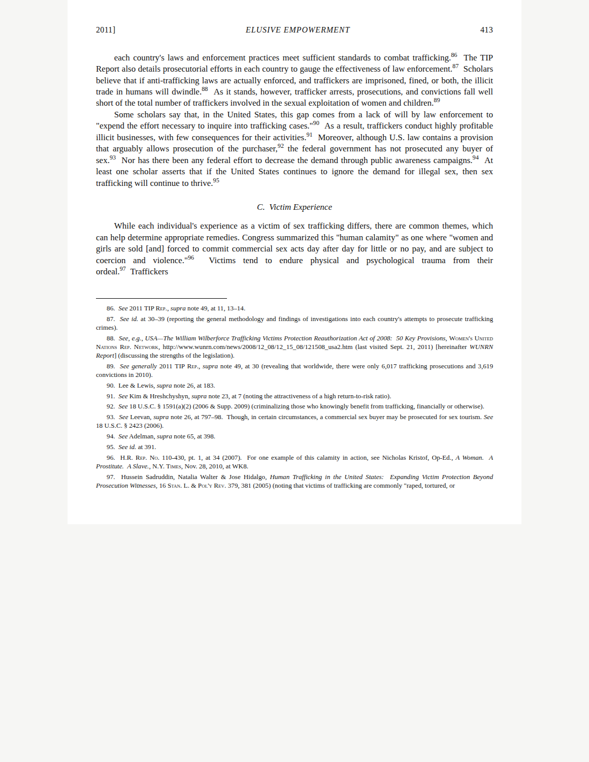2011] ELUSIVE EMPOWERMENT 413
each country's laws and enforcement practices meet sufficient standards to combat trafficking.86 The TIP Report also details prosecutorial efforts in each country to gauge the effectiveness of law enforcement.87 Scholars believe that if anti-trafficking laws are actually enforced, and traffickers are imprisoned, fined, or both, the illicit trade in humans will dwindle.88 As it stands, however, trafficker arrests, prosecutions, and convictions fall well short of the total number of traffickers involved in the sexual exploitation of women and children.89
Some scholars say that, in the United States, this gap comes from a lack of will by law enforcement to "expend the effort necessary to inquire into trafficking cases."90 As a result, traffickers conduct highly profitable illicit businesses, with few consequences for their activities.91 Moreover, although U.S. law contains a provision that arguably allows prosecution of the purchaser,92 the federal government has not prosecuted any buyer of sex.93 Nor has there been any federal effort to decrease the demand through public awareness campaigns.94 At least one scholar asserts that if the United States continues to ignore the demand for illegal sex, then sex trafficking will continue to thrive.95
C. Victim Experience
While each individual's experience as a victim of sex trafficking differs, there are common themes, which can help determine appropriate remedies. Congress summarized this "human calamity" as one where "women and girls are sold [and] forced to commit commercial sex acts day after day for little or no pay, and are subject to coercion and violence."96 Victims tend to endure physical and psychological trauma from their ordeal.97 Traffickers
86. See 2011 TIP Rep., supra note 49, at 11, 13–14.
87. See id. at 30–39 (reporting the general methodology and findings of investigations into each country's attempts to prosecute trafficking crimes).
88. See, e.g., USA—The William Wilberforce Trafficking Victims Protection Reauthorization Act of 2008: 50 Key Provisions, Women's United Nations Rep. Network, http://www.wunrn.com/news/2008/12_08/12_15_08/121508_usa2.htm (last visited Sept. 21, 2011) [hereinafter WUNRN Report] (discussing the strengths of the legislation).
89. See generally 2011 TIP Rep., supra note 49, at 30 (revealing that worldwide, there were only 6,017 trafficking prosecutions and 3,619 convictions in 2010).
90. Lee & Lewis, supra note 26, at 183.
91. See Kim & Hreshchyshyn, supra note 23, at 7 (noting the attractiveness of a high return-to-risk ratio).
92. See 18 U.S.C. § 1591(a)(2) (2006 & Supp. 2009) (criminalizing those who knowingly benefit from trafficking, financially or otherwise).
93. See Leevan, supra note 26, at 797–98. Though, in certain circumstances, a commercial sex buyer may be prosecuted for sex tourism. See 18 U.S.C. § 2423 (2006).
94. See Adelman, supra note 65, at 398.
95. See id. at 391.
96. H.R. Rep. No. 110-430, pt. 1, at 34 (2007). For one example of this calamity in action, see Nicholas Kristof, Op-Ed., A Woman. A Prostitute. A Slave., N.Y. Times, Nov. 28, 2010, at WK8.
97. Hussein Sadruddin, Natalia Walter & Jose Hidalgo, Human Trafficking in the United States: Expanding Victim Protection Beyond Prosecution Witnesses, 16 Stan. L. & Pol'y Rev. 379, 381 (2005) (noting that victims of trafficking are commonly "raped, tortured, or